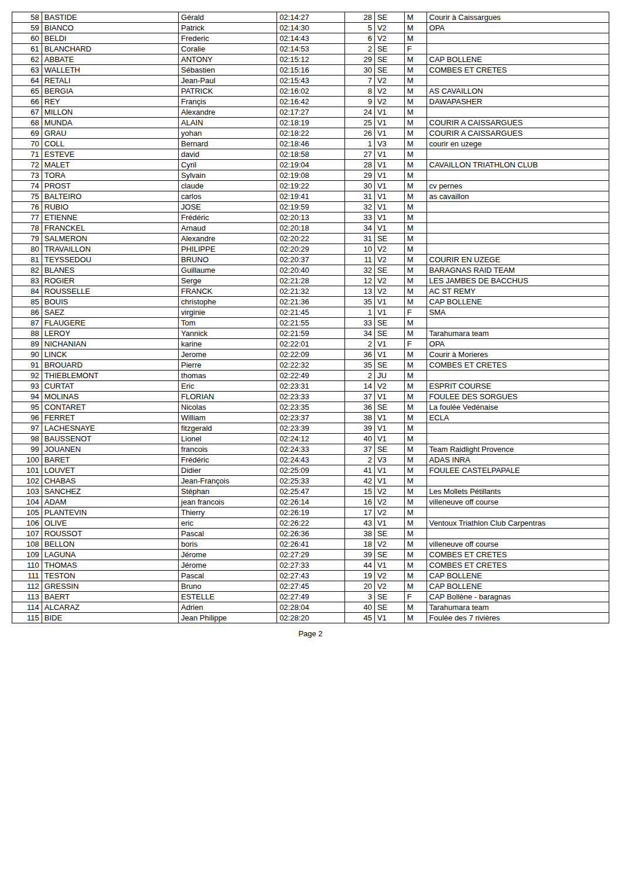| 58 | BASTIDE | Gérald | 02:14:27 | 28 | SE | M | Courir à Caissargues |
| 59 | BIANCO | Patrick | 02:14:30 | 5 | V2 | M | OPA |
| 60 | BELDI | Frederic | 02:14:43 | 6 | V2 | M | |
| 61 | BLANCHARD | Coralie | 02:14:53 | 2 | SE | F | |
| 62 | ABBATE | ANTONY | 02:15:12 | 29 | SE | M | CAP BOLLENE |
| 63 | WALLETH | Sébastien | 02:15:16 | 30 | SE | M | COMBES ET CRETES |
| 64 | RETALI | Jean-Paul | 02:15:43 | 7 | V2 | M | |
| 65 | BERGIA | PATRICK | 02:16:02 | 8 | V2 | M | AS CAVAILLON |
| 66 | REY | Françis | 02:16:42 | 9 | V2 | M | DAWAPASHER |
| 67 | MILLON | Alexandre | 02:17:27 | 24 | V1 | M | |
| 68 | MUNDA | ALAIN | 02:18:19 | 25 | V1 | M | COURIR A CAISSARGUES |
| 69 | GRAU | yohan | 02:18:22 | 26 | V1 | M | COURIR A CAISSARGUES |
| 70 | COLL | Bernard | 02:18:46 | 1 | V3 | M | courir en uzege |
| 71 | ESTEVE | david | 02:18:58 | 27 | V1 | M | |
| 72 | MALET | Cyril | 02:19:04 | 28 | V1 | M | CAVAILLON TRIATHLON CLUB |
| 73 | TORA | Sylvain | 02:19:08 | 29 | V1 | M | |
| 74 | PROST | claude | 02:19:22 | 30 | V1 | M | cv pernes |
| 75 | BALTEIRO | carlos | 02:19:41 | 31 | V1 | M | as cavaillon |
| 76 | RUBIO | JOSE | 02:19:59 | 32 | V1 | M | |
| 77 | ETIENNE | Frédéric | 02:20:13 | 33 | V1 | M | |
| 78 | FRANCKEL | Arnaud | 02:20:18 | 34 | V1 | M | |
| 79 | SALMERON | Alexandre | 02:20:22 | 31 | SE | M | |
| 80 | TRAVAILLON | PHILIPPE | 02:20:29 | 10 | V2 | M | |
| 81 | TEYSSEDOU | BRUNO | 02:20:37 | 11 | V2 | M | COURIR EN UZEGE |
| 82 | BLANES | Guillaume | 02:20:40 | 32 | SE | M | BARAGNAS RAID TEAM |
| 83 | ROGIER | Serge | 02:21:28 | 12 | V2 | M | LES JAMBES DE BACCHUS |
| 84 | ROUSSELLE | FRANCK | 02:21:32 | 13 | V2 | M | AC ST REMY |
| 85 | BOUIS | christophe | 02:21:36 | 35 | V1 | M | CAP BOLLENE |
| 86 | SAEZ | virginie | 02:21:45 | 1 | V1 | F | SMA |
| 87 | FLAUGERE | Tom | 02:21:55 | 33 | SE | M | |
| 88 | LEROY | Yannick | 02:21:59 | 34 | SE | M | Tarahumara team |
| 89 | NICHANIAN | karine | 02:22:01 | 2 | V1 | F | OPA |
| 90 | LINCK | Jerome | 02:22:09 | 36 | V1 | M | Courir à Morieres |
| 91 | BROUARD | Pierre | 02:22:32 | 35 | SE | M | COMBES ET CRETES |
| 92 | THIEBLEMONT | thomas | 02:22:49 | 2 | JU | M | |
| 93 | CURTAT | Eric | 02:23:31 | 14 | V2 | M | ESPRIT COURSE |
| 94 | MOLINAS | FLORIAN | 02:23:33 | 37 | V1 | M | FOULEE DES SORGUES |
| 95 | CONTARET | Nicolas | 02:23:35 | 36 | SE | M | La foulée Vedénaise |
| 96 | FERRET | William | 02:23:37 | 38 | V1 | M | ECLA |
| 97 | LACHESNAYE | fitzgerald | 02:23:39 | 39 | V1 | M | |
| 98 | BAUSSENOT | Lionel | 02:24:12 | 40 | V1 | M | |
| 99 | JOUANEN | francois | 02:24:33 | 37 | SE | M | Team Raidlight Provence |
| 100 | BARET | Frédéric | 02:24:43 | 2 | V3 | M | ADAS INRA |
| 101 | LOUVET | Didier | 02:25:09 | 41 | V1 | M | FOULEE CASTELPAPALE |
| 102 | CHABAS | Jean-François | 02:25:33 | 42 | V1 | M | |
| 103 | SANCHEZ | Stéphan | 02:25:47 | 15 | V2 | M | Les Mollets Pétillants |
| 104 | ADAM | jean francois | 02:26:14 | 16 | V2 | M | villeneuve off course |
| 105 | PLANTEVIN | Thierry | 02:26:19 | 17 | V2 | M | |
| 106 | OLIVE | eric | 02:26:22 | 43 | V1 | M | Ventoux Triathlon Club Carpentras |
| 107 | ROUSSOT | Pascal | 02:26:36 | 38 | SE | M | |
| 108 | BELLON | boris | 02:26:41 | 18 | V2 | M | villeneuve off course |
| 109 | LAGUNA | Jérome | 02:27:29 | 39 | SE | M | COMBES ET CRETES |
| 110 | THOMAS | Jérome | 02:27:33 | 44 | V1 | M | COMBES ET CRETES |
| 111 | TESTON | Pascal | 02:27:43 | 19 | V2 | M | CAP BOLLENE |
| 112 | GRESSIN | Bruno | 02:27:45 | 20 | V2 | M | CAP BOLLENE |
| 113 | BAERT | ESTELLE | 02:27:49 | 3 | SE | F | CAP Bollène - baragnas |
| 114 | ALCARAZ | Adrien | 02:28:04 | 40 | SE | M | Tarahumara team |
| 115 | BIDE | Jean Philippe | 02:28:20 | 45 | V1 | M | Foulée des 7 rivières |
Page 2